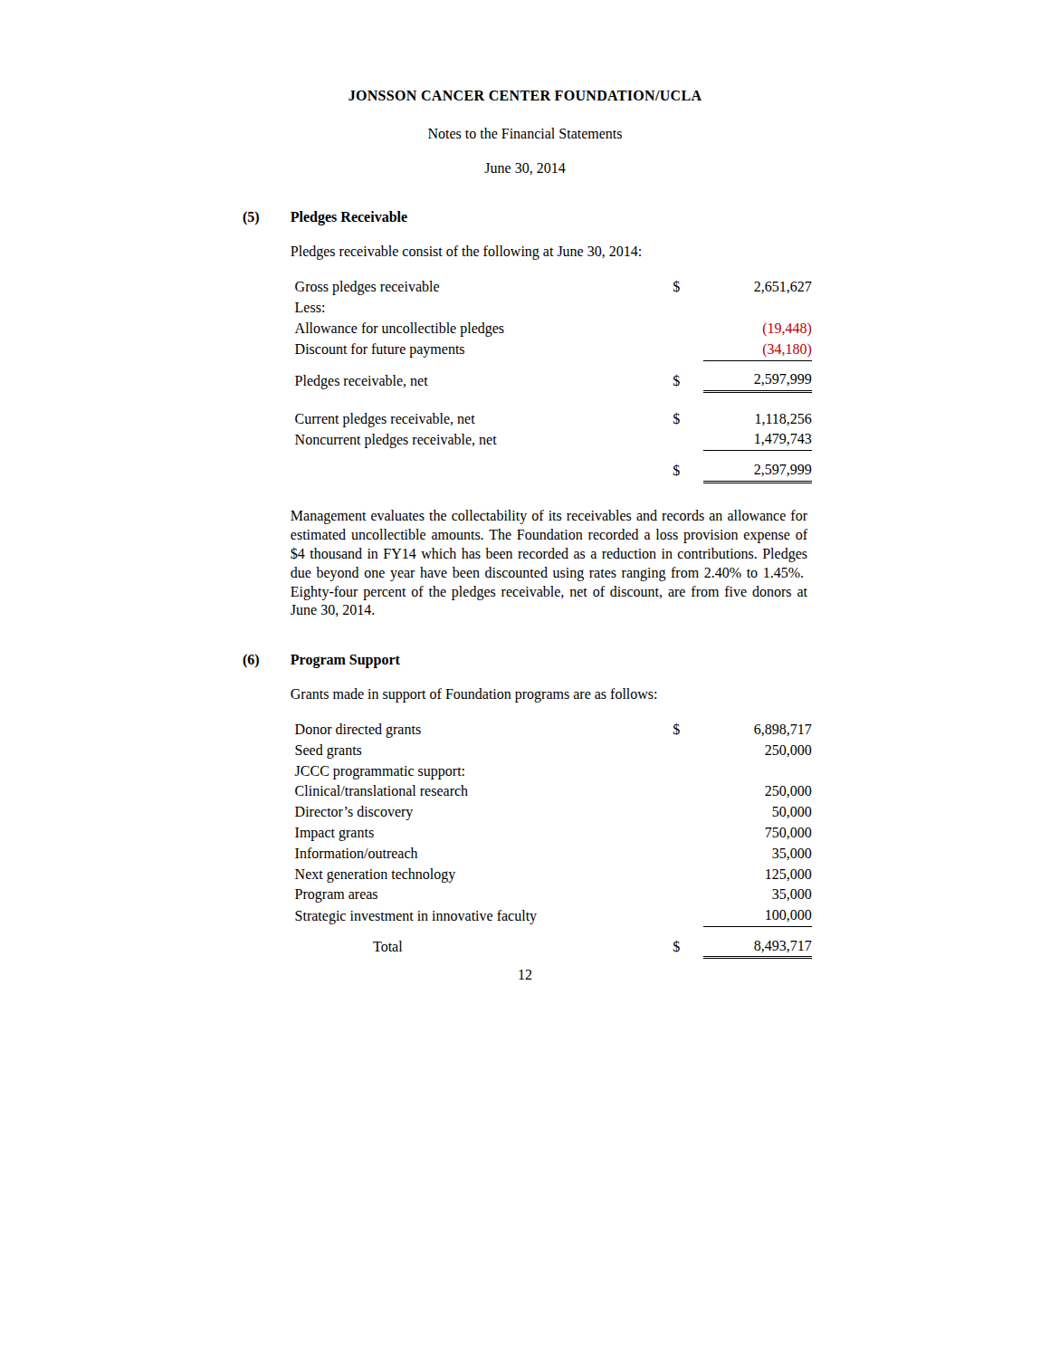JONSSON CANCER CENTER FOUNDATION/UCLA
Notes to the Financial Statements
June 30, 2014
(5)
Pledges Receivable
Pledges receivable consist of the following at June 30, 2014:
| Gross pledges receivable | | $ | 2,651,627 |
| Less: | | | |
| Allowance for uncollectible pledges | | | (19,448) |
| Discount for future payments | | | (34,180) |
| Pledges receivable, net | | $ | 2,597,999 |
| Current pledges receivable, net | | $ | 1,118,256 |
| Noncurrent pledges receivable, net | | | 1,479,743 |
| | | $ | 2,597,999 |
Management evaluates the collectability of its receivables and records an allowance for estimated uncollectible amounts. The Foundation recorded a loss provision expense of $4 thousand in FY14 which has been recorded as a reduction in contributions. Pledges due beyond one year have been discounted using rates ranging from 2.40% to 1.45%. Eighty-four percent of the pledges receivable, net of discount, are from five donors at June 30, 2014.
(6)
Program Support
Grants made in support of Foundation programs are as follows:
| Donor directed grants | | $ | 6,898,717 |
| Seed grants | | | 250,000 |
| JCCC programmatic support: | | | |
| Clinical/translational research | | | 250,000 |
| Director’s discovery | | | 50,000 |
| Impact grants | | | 750,000 |
| Information/outreach | | | 35,000 |
| Next generation technology | | | 125,000 |
| Program areas | | | 35,000 |
| Strategic investment in innovative faculty | | | 100,000 |
| Total | | $ | 8,493,717 |
12